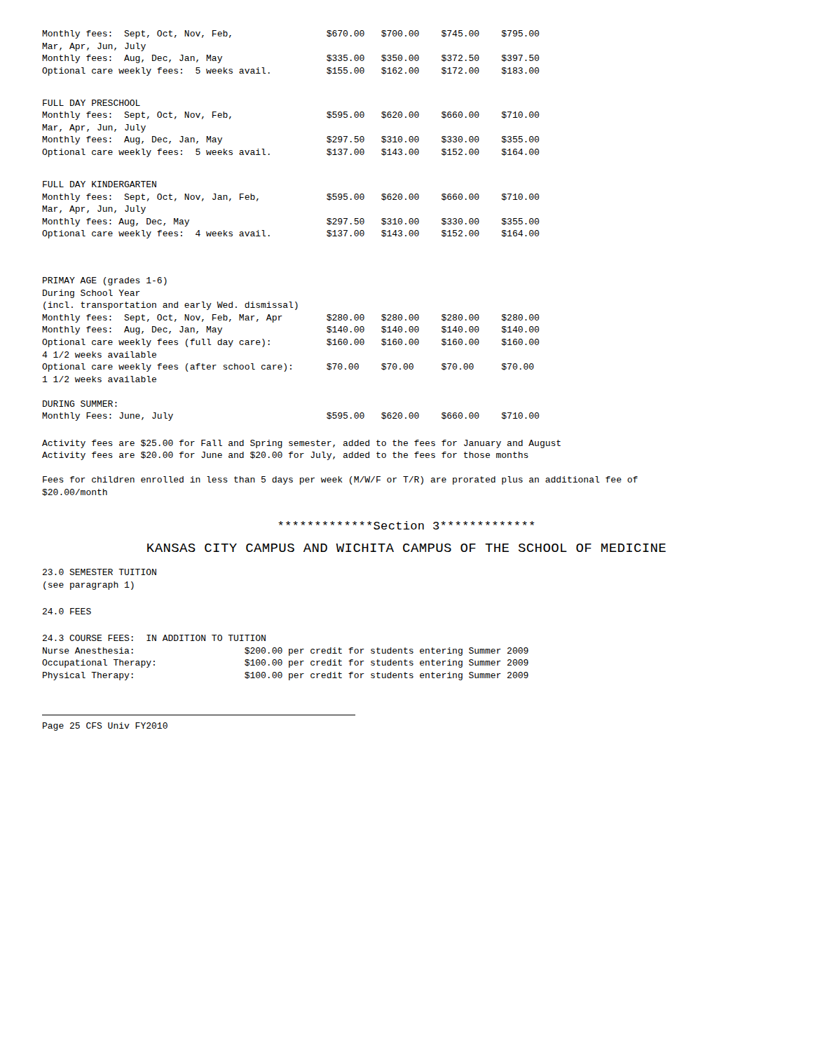Monthly fees:  Sept, Oct, Nov, Feb,                 $670.00   $700.00    $745.00    $795.00
Mar, Apr, Jun, July
Monthly fees:  Aug, Dec, Jan, May                   $335.00   $350.00    $372.50    $397.50
Optional care weekly fees:  5 weeks avail.          $155.00   $162.00    $172.00    $183.00
FULL DAY PRESCHOOL
Monthly fees:  Sept, Oct, Nov, Feb,                 $595.00   $620.00    $660.00    $710.00
Mar, Apr, Jun, July
Monthly fees:  Aug, Dec, Jan, May                   $297.50   $310.00    $330.00    $355.00
Optional care weekly fees:  5 weeks avail.          $137.00   $143.00    $152.00    $164.00
FULL DAY KINDERGARTEN
Monthly fees:  Sept, Oct, Nov, Jan, Feb,            $595.00   $620.00    $660.00    $710.00
Mar, Apr, Jun, July
Monthly fees: Aug, Dec, May                         $297.50   $310.00    $330.00    $355.00
Optional care weekly fees:  4 weeks avail.          $137.00   $143.00    $152.00    $164.00
PRIMAY AGE (grades 1-6)
During School Year
(incl. transportation and early Wed. dismissal)
Monthly fees:  Sept, Oct, Nov, Feb, Mar, Apr        $280.00   $280.00    $280.00    $280.00
Monthly fees:  Aug, Dec, Jan, May                   $140.00   $140.00    $140.00    $140.00
Optional care weekly fees (full day care):          $160.00   $160.00    $160.00    $160.00
4 1/2 weeks available
Optional care weekly fees (after school care):      $70.00    $70.00     $70.00     $70.00
1 1/2 weeks available

DURING SUMMER:
Monthly Fees: June, July                            $595.00   $620.00    $660.00    $710.00
Activity fees are $25.00 for Fall and Spring semester, added to the fees for January and August
Activity fees are $20.00 for June and $20.00 for July, added to the fees for those months

Fees for children enrolled in less than 5 days per week (M/W/F or T/R) are prorated plus an additional fee of
$20.00/month
*************Section 3*************
KANSAS CITY CAMPUS AND WICHITA CAMPUS OF THE SCHOOL OF MEDICINE
23.0 SEMESTER TUITION
(see paragraph 1)
24.0 FEES
24.3 COURSE FEES:  IN ADDITION TO TUITION
Nurse Anesthesia:                    $200.00 per credit for students entering Summer 2009
Occupational Therapy:                $100.00 per credit for students entering Summer 2009
Physical Therapy:                    $100.00 per credit for students entering Summer 2009
Page 25 CFS Univ FY2010